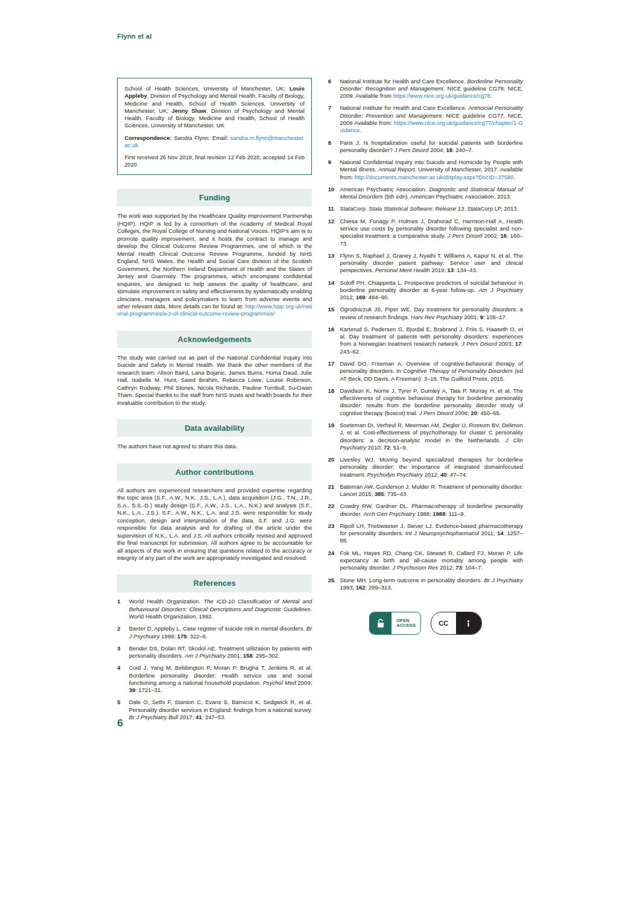Flynn et al
School of Health Sciences, University of Manchester, UK; Louis Appleby, Division of Psychology and Mental Health, Faculty of Biology, Medicine and Health, School of Health Sciences, University of Manchester, UK; Jenny Shaw, Division of Psychology and Mental Health, Faculty of Biology, Medicine and Health, School of Health Sciences, University of Manchester, UK
Correspondence: Sandra Flynn. Email: sandra.m.flynn@manchester.ac.uk
First received 26 Nov 2019, final revision 12 Feb 2020, accepted 14 Feb 2020
Funding
The work was supported by the Healthcare Quality Improvement Partnership (HQIP). HQIP is led by a consortium of the Academy of Medical Royal Colleges, the Royal College of Nursing and National Voices. HQIP's aim is to promote quality improvement, and it hosts the contract to manage and develop the Clinical Outcome Review Programmes, one of which is the Mental Health Clinical Outcome Review Programme, funded by NHS England, NHS Wales, the Health and Social Care division of the Scottish Government, the Northern Ireland Department of Health and the States of Jersey and Guernsey. The programmes, which encompass confidential enquiries, are designed to help assess the quality of healthcare, and stimulate improvement in safety and effectiveness by systematically enabling clinicians, managers and policymakers to learn from adverse events and other relevant data. More details can be found at: http://www.hqip.org.uk/national-programmes/a-z-of-clinical-outcome-review-programmes/
Acknowledgements
The study was carried out as part of the National Confidential Inquiry into Suicide and Safety in Mental Health. We thank the other members of the research team: Alison Baird, Lana Bojanic, James Burns, Huma Daud, Julie Hall, Isabelle M. Hunt, Saied Ibrahim, Rebecca Lowe, Louise Robinson, Cathryn Rodway, Phil Stones, Nicola Richards, Pauline Turnbull, Su-Gwan Tham. Special thanks to the staff from NHS trusts and health boards for their invaluable contribution to the study.
Data availability
The authors have not agreed to share this data.
Author contributions
All authors are experienced researchers and provided expertise regarding the topic area (S.F., A.W., N.K., J.S., L.A.), data acquisition (J.G., T.N., J.R., S.A., S.S.-D.) study design (S.F., A.W., J.S., L.A., N.K.) and analysis (S.F., N.K., L.A., J.S.). S.F., A.W., N.K., L.A. and J.S. were responsible for study conception, design and interpretation of the data. S.F. and J.G. were responsible for data analysis and for drafting of the article under the supervision of N.K., L.A. and J.S. All authors critically revised and approved the final manuscript for submission. All authors agree to be accountable for all aspects of the work in ensuring that questions related to the accuracy or integrity of any part of the work are appropriately investigated and resolved.
References
World Health Organization. The ICD-10 Classification of Mental and Behavioural Disorders: Clinical Descriptions and Diagnostic Guidelines. World Health Organization, 1992.
Baxter D, Appleby L. Case register of suicide risk in mental disorders. Br J Psychiatry 1999; 175: 322–6.
Bender DS, Dolan RT, Skodol AE. Treatment utilization by patients with personality disorders. Am J Psychiatry 2001; 158: 295–302.
Coid J, Yang M, Bebbington P, Moran P, Brugha T, Jenkins R, et al. Borderline personality disorder: Health service use and social functioning among a national household population. Psychol Med 2009; 39: 1721–31.
Dale O, Sethi F, Stanton C, Evans S, Barnicot K, Sedgwick R, et al. Personality disorder services in England: findings from a national survey. Br J Psychiatry Bull 2017; 41: 247–53.
National Institute for Health and Care Excellence. Borderline Personality Disorder: Recognition and Management. NICE guideline CG78. NICE, 2009. Available from https://www.nice.org.uk/guidance/cg78.
National Institute for Health and Care Excellence. Antisocial Personality Disorder: Prevention and Management. NICE guideline CG77. NICE, 2009 Available from: https://www.nice.org.uk/guidance/cg77/chapter/1-Guidance.
Paris J. Is hospitalization useful for suicidal patients with borderline personality disorder? J Pers Disord 2004; 18: 240–7.
National Confidential Inquiry into Suicide and Homicide by People with Mental Illness. Annual Report. University of Manchester, 2017. Available from: http://documents.manchester.ac.uk/display.aspx?DocID=37580.
American Psychiatric Association. Diagnostic and Statistical Manual of Mental Disorders (5th edn). American Psychiatric Association, 2013.
StataCorp. Stata Statistical Software: Release 13. StataCorp LP, 2013.
Chiesa M, Fonagy P, Holmes J, Drahorad C, Harrison-Hall A. Health service use costs by personality disorder following specialist and non-specialist treatment: a comparative study. J Pers Disord 2002; 16: 160–73.
Flynn S, Raphael J, Graney J, Nyathi T, Williams A, Kapur N, et al. The personality disorder patient pathway: Service user and clinical perspectives. Personal Ment Health 2019; 13: 134–43.
Soloff PH, Chiappetta L. Prospective predictors of suicidal behaviour in borderline personality disorder at 6-year follow-up. Am J Psychiatry 2012; 169: 484–90.
Ogrodniczuk JS, Piper WE. Day treatment for personality disorders: a review of research findings. Harv Rev Psychiatry 2001; 9: 105–17.
Karterud S, Pedersen G, Bjordal E, Brabrand J, Friis S, Haaseth O, et al. Day treatment of patients with personality disorders: experiences from a Norwegian treatment research network. J Pers Disord 2003; 17: 243–62.
David DO, Freeman A. Overview of cognitive-behavioral therapy of personality disorders. In Cognitive Therapy of Personality Disorders (ed AT Beck, DD Davis, A Freeman): 3–18. The Guilford Press, 2015.
Davidson K, Norrie J, Tyrer P, Gumley A, Tata P, Murray H, et al. The effectiveness of cognitive behaviour therapy for borderline personality disorder: results from the borderline personality disorder study of cognitive therapy (boscot) trial. J Pers Disord 2006; 20: 450–65.
Soeteman DI, Verheul R, Meerman AM, Ziegler U, Rossum BV, Delimon J, et al. Cost-effectiveness of psychotherapy for cluster C personality disorders: a decision-analytic model in the Netherlands. J Clin Psychiatry 2010; 72: 51–9.
Livesley WJ. Moving beyond specialized therapies for borderline personality disorder: the importance of integrated domainfocused treatment. Psychodyn Psychiatry 2012; 40: 47–74.
Bateman AW, Gunderson J, Mulder R. Treatment of personality disorder. Lancet 2015; 385: 735–43.
Cowdry RW, Gardner DL. Pharmacotherapy of borderline personality disorder. Arch Gen Psychiatry 1988; 1988: 111–9.
Ripoll LH, Triebwasser J, Siever LJ. Evidence-based pharmacotherapy for personality disorders. Int J Neuropsychopharmacol 2011; 14: 1257–88.
Fok ML, Hayes RD, Chang CK, Stewart R, Callard FJ, Moran P. Life expectancy at birth and all-cause mortality among people with personality disorder. J Psychosom Res 2012; 73: 104–7.
Stone MH. Long-term outcome in personality disorders. Br J Psychiatry 1993; 162: 299–313.
OPEN
ACCESS
CC
6